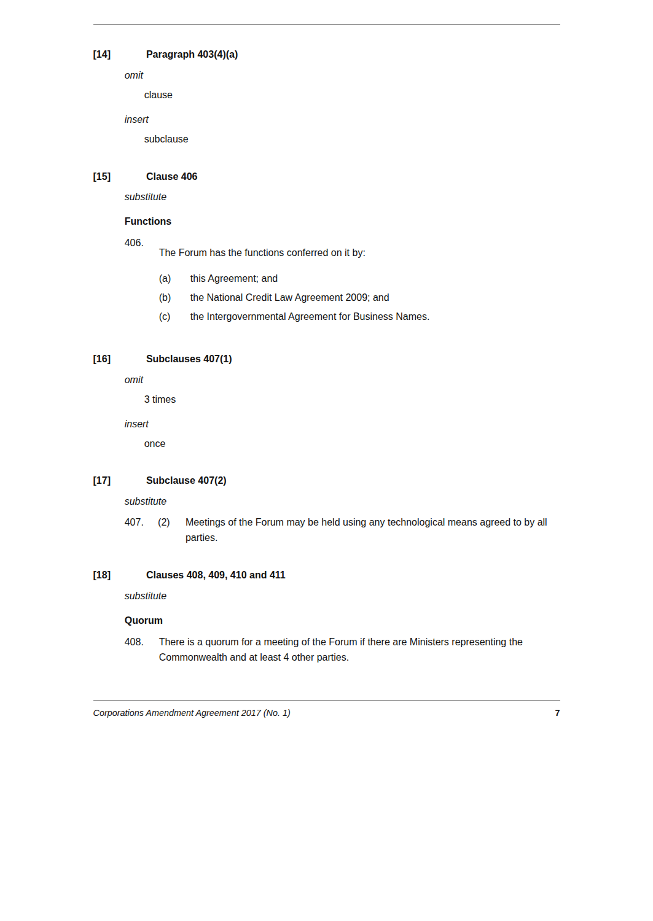[14] Paragraph 403(4)(a)
omit
clause
insert
subclause
[15] Clause 406
substitute
Functions
406.
The Forum has the functions conferred on it by:
(a) this Agreement; and
(b) the National Credit Law Agreement 2009; and
(c) the Intergovernmental Agreement for Business Names.
[16] Subclauses 407(1)
omit
3 times
insert
once
[17] Subclause 407(2)
substitute
407. (2) Meetings of the Forum may be held using any technological means agreed to by all parties.
[18] Clauses 408, 409, 410 and 411
substitute
Quorum
408.
There is a quorum for a meeting of the Forum if there are Ministers representing the Commonwealth and at least 4 other parties.
Corporations Amendment Agreement 2017 (No. 1) 7